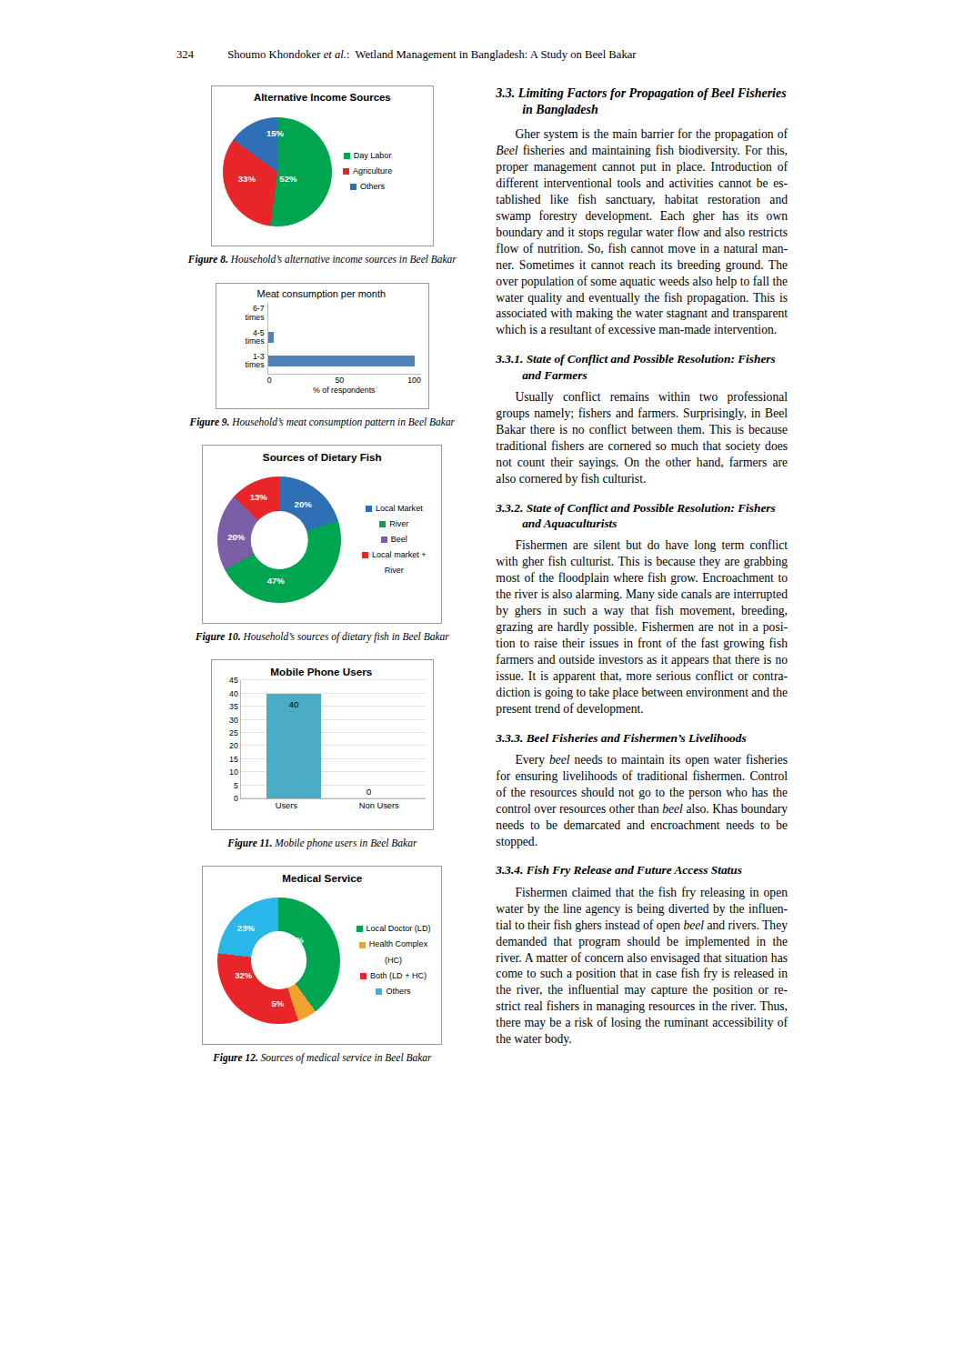324 Shoumo Khondoker et al.: Wetland Management in Bangladesh: A Study on Beel Bakar
Alternative Income Sources
52% 33% 15%
Day Labor
Agriculture
Others
Figure 8. Household’s alternative income sources in Beel Bakar
Meat consumption per month
6-7
times
4-5
times
1-3
times
050100
% of respondents
Figure 9. Household’s meat consumption pattern in Beel Bakar
Sources of Dietary Fish
20% 47% 20% 13%
Local Market
River
Beel
Local market + River
Figure 10. Household’s sources of dietary fish in Beel Bakar
Mobile Phone Users
45
40
35
30
25
20
15
10
5
0
40
0
Users Non Users
Figure 11. Mobile phone users in Beel Bakar
Medical Service
40% 5% 32% 23%
Local Doctor (LD)
Health Complex (HC)
Both (LD + HC)
Others
Figure 12. Sources of medical service in Beel Bakar
3.3. Limiting Factors for Propagation of Beel Fisheries in Bangladesh
Gher system is the main barrier for the propagation of Beel fisheries and maintaining fish biodiversity. For this, proper management cannot put in place. Introduction of different interventional tools and activities cannot be established like fish sanctuary, habitat restoration and swamp forestry development. Each gher has its own boundary and it stops regular water flow and also restricts flow of nutrition. So, fish cannot move in a natural manner. Sometimes it cannot reach its breeding ground. The over population of some aquatic weeds also help to fall the water quality and eventually the fish propagation. This is associated with making the water stagnant and transparent which is a resultant of excessive man-made intervention.
3.3.1. State of Conflict and Possible Resolution: Fishers and Farmers
Usually conflict remains within two professional groups namely; fishers and farmers. Surprisingly, in Beel Bakar there is no conflict between them. This is because traditional fishers are cornered so much that society does not count their sayings. On the other hand, farmers are also cornered by fish culturist.
3.3.2. State of Conflict and Possible Resolution: Fishers and Aquaculturists
Fishermen are silent but do have long term conflict with gher fish culturist. This is because they are grabbing most of the floodplain where fish grow. Encroachment to the river is also alarming. Many side canals are interrupted by ghers in such a way that fish movement, breeding, grazing are hardly possible. Fishermen are not in a position to raise their issues in front of the fast growing fish farmers and outside investors as it appears that there is no issue. It is apparent that, more serious conflict or contradiction is going to take place between environment and the present trend of development.
3.3.3. Beel Fisheries and Fishermen’s Livelihoods
Every beel needs to maintain its open water fisheries for ensuring livelihoods of traditional fishermen. Control of the resources should not go to the person who has the control over resources other than beel also. Khas boundary needs to be demarcated and encroachment needs to be stopped.
3.3.4. Fish Fry Release and Future Access Status
Fishermen claimed that the fish fry releasing in open water by the line agency is being diverted by the influential to their fish ghers instead of open beel and rivers. They demanded that program should be implemented in the river. A matter of concern also envisaged that situation has come to such a position that in case fish fry is released in the river, the influential may capture the position or restrict real fishers in managing resources in the river. Thus, there may be a risk of losing the ruminant accessibility of the water body.